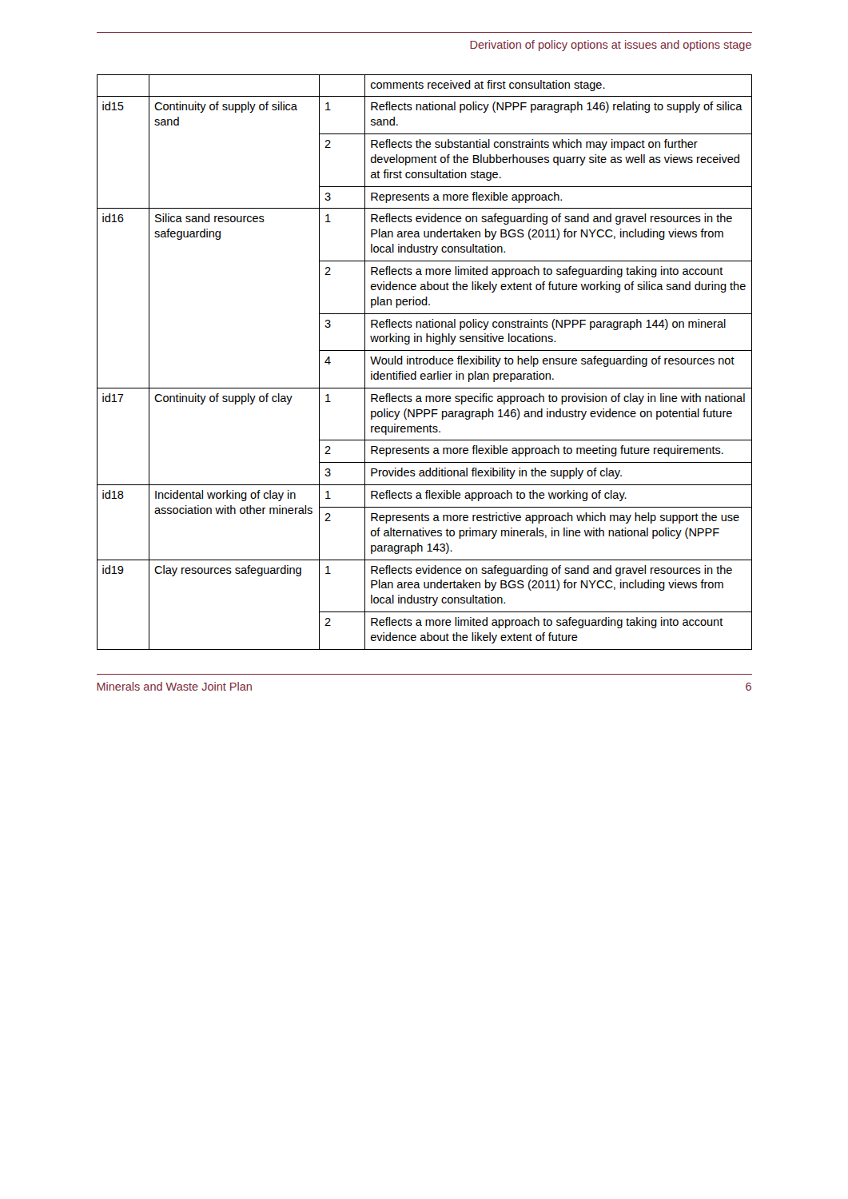Derivation of policy options at issues and options stage
| | | | comments received at first consultation stage. |
| id15 | Continuity of supply of silica sand | 1 | Reflects national policy (NPPF paragraph 146) relating to supply of silica sand. |
| 2 | Reflects the substantial constraints which may impact on further development of the Blubberhouses quarry site as well as views received at first consultation stage. |
| 3 | Represents a more flexible approach. |
| id16 | Silica sand resources safeguarding | 1 | Reflects evidence on safeguarding of sand and gravel resources in the Plan area undertaken by BGS (2011) for NYCC, including views from local industry consultation. |
| 2 | Reflects a more limited approach to safeguarding taking into account evidence about the likely extent of future working of silica sand during the plan period. |
| 3 | Reflects national policy constraints (NPPF paragraph 144) on mineral working in highly sensitive locations. |
| 4 | Would introduce flexibility to help ensure safeguarding of resources not identified earlier in plan preparation. |
| id17 | Continuity of supply of clay | 1 | Reflects a more specific approach to provision of clay in line with national policy (NPPF paragraph 146) and industry evidence on potential future requirements. |
| 2 | Represents a more flexible approach to meeting future requirements. |
| 3 | Provides additional flexibility in the supply of clay. |
| id18 | Incidental working of clay in association with other minerals | 1 | Reflects a flexible approach to the working of clay. |
| 2 | Represents a more restrictive approach which may help support the use of alternatives to primary minerals, in line with national policy (NPPF paragraph 143). |
| id19 | Clay resources safeguarding | 1 | Reflects evidence on safeguarding of sand and gravel resources in the Plan area undertaken by BGS (2011) for NYCC, including views from local industry consultation. |
| 2 | Reflects a more limited approach to safeguarding taking into account evidence about the likely extent of future |
Minerals and Waste Joint Plan 6